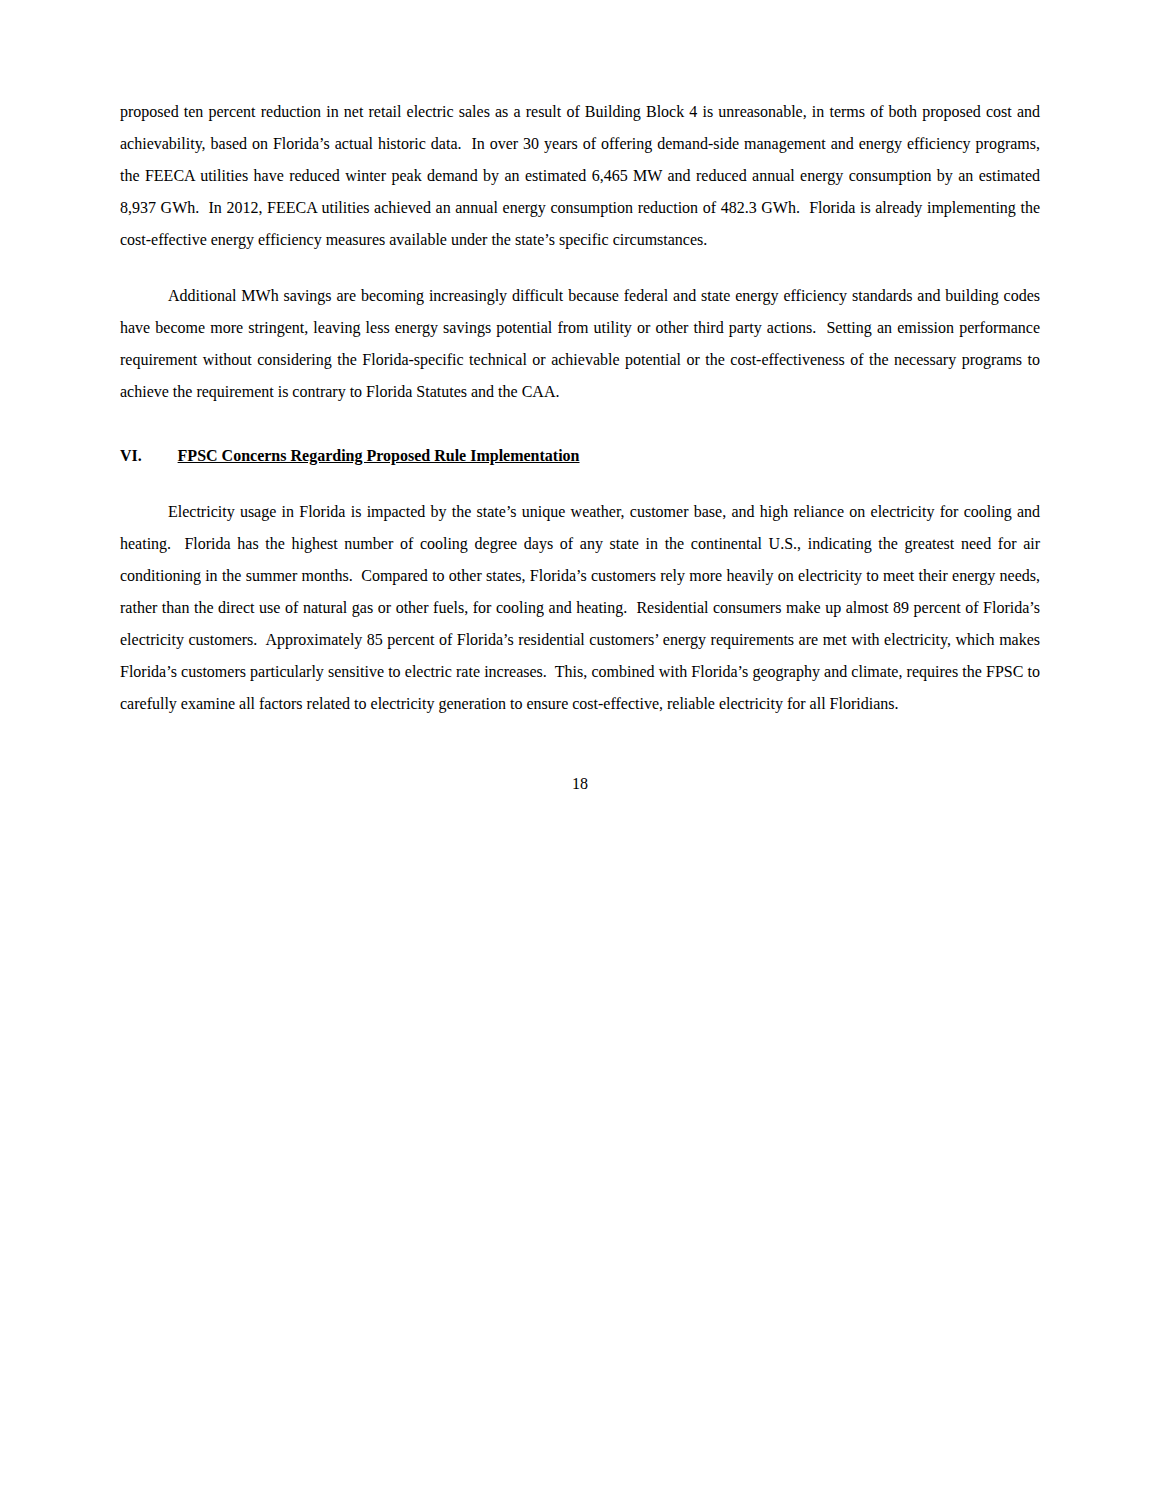proposed ten percent reduction in net retail electric sales as a result of Building Block 4 is unreasonable, in terms of both proposed cost and achievability, based on Florida’s actual historic data. In over 30 years of offering demand-side management and energy efficiency programs, the FEECA utilities have reduced winter peak demand by an estimated 6,465 MW and reduced annual energy consumption by an estimated 8,937 GWh. In 2012, FEECA utilities achieved an annual energy consumption reduction of 482.3 GWh. Florida is already implementing the cost-effective energy efficiency measures available under the state’s specific circumstances.
Additional MWh savings are becoming increasingly difficult because federal and state energy efficiency standards and building codes have become more stringent, leaving less energy savings potential from utility or other third party actions. Setting an emission performance requirement without considering the Florida-specific technical or achievable potential or the cost-effectiveness of the necessary programs to achieve the requirement is contrary to Florida Statutes and the CAA.
VI. FPSC Concerns Regarding Proposed Rule Implementation
Electricity usage in Florida is impacted by the state’s unique weather, customer base, and high reliance on electricity for cooling and heating. Florida has the highest number of cooling degree days of any state in the continental U.S., indicating the greatest need for air conditioning in the summer months. Compared to other states, Florida’s customers rely more heavily on electricity to meet their energy needs, rather than the direct use of natural gas or other fuels, for cooling and heating. Residential consumers make up almost 89 percent of Florida’s electricity customers. Approximately 85 percent of Florida’s residential customers’ energy requirements are met with electricity, which makes Florida’s customers particularly sensitive to electric rate increases. This, combined with Florida’s geography and climate, requires the FPSC to carefully examine all factors related to electricity generation to ensure cost-effective, reliable electricity for all Floridians.
18